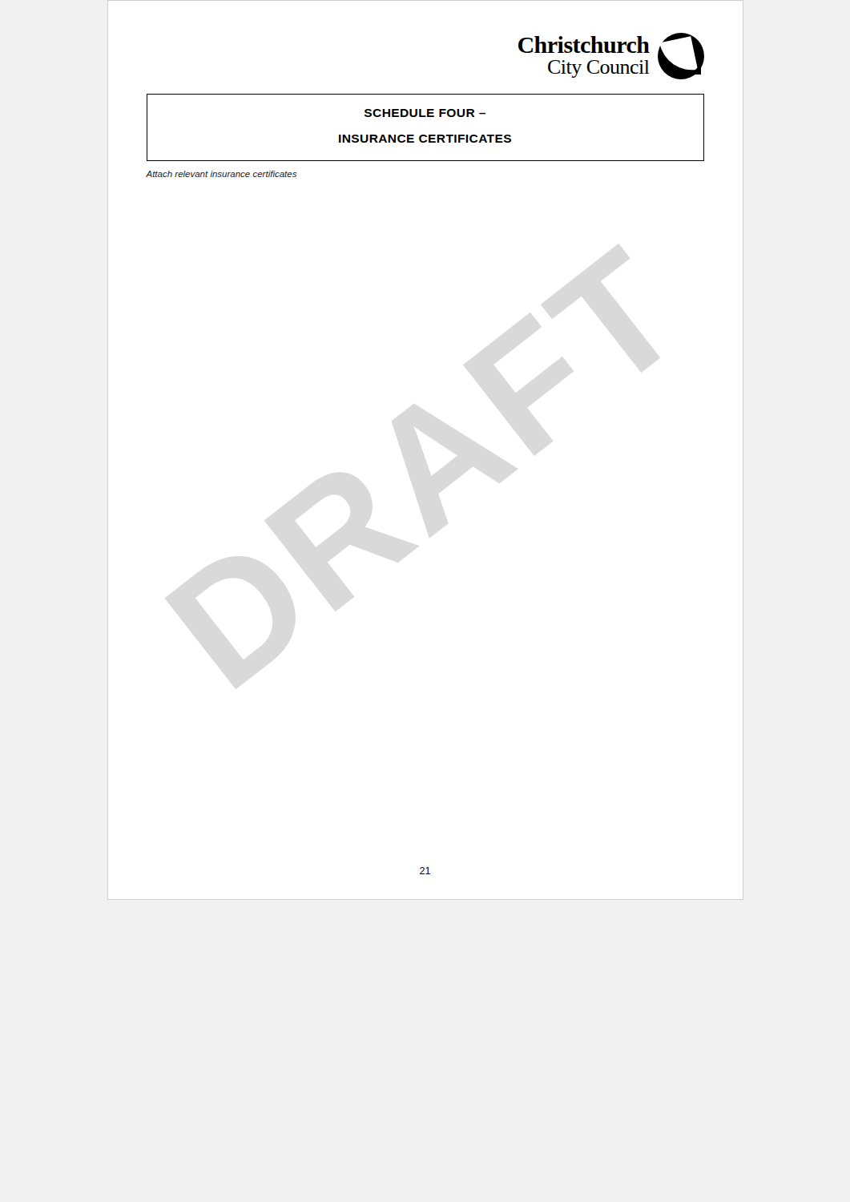DRAFT
Christchurch
City Council
SCHEDULE FOUR –
INSURANCE CERTIFICATES
Attach relevant insurance certificates
21